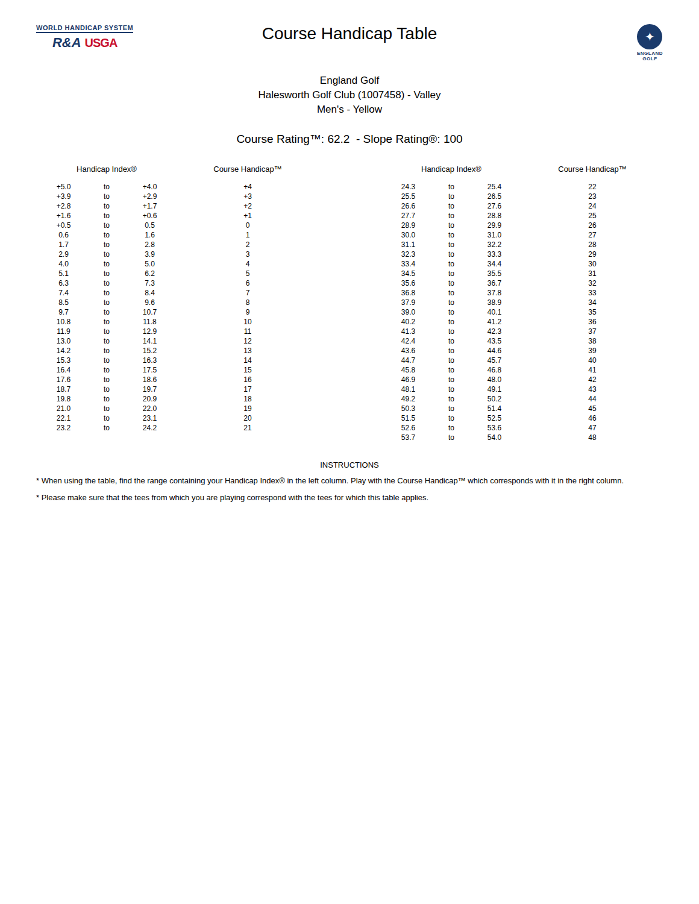WORLD HANDICAP SYSTEM R&A USGA
✦
ENGLAND
GOLF
Course Handicap Table
England Golf
Halesworth Golf Club (1007458) - Valley
Men's - Yellow
Course Rating™: 62.2 - Slope Rating®: 100
| Handicap Index® | Course Handicap™ | | Handicap Index® | Course Handicap™ |
| --- | --- | --- | --- | --- |
| +5.0 | to | +4.0 | +4 | | 24.3 | to | 25.4 | 22 |
| +3.9 | to | +2.9 | +3 | | 25.5 | to | 26.5 | 23 |
| +2.8 | to | +1.7 | +2 | | 26.6 | to | 27.6 | 24 |
| +1.6 | to | +0.6 | +1 | | 27.7 | to | 28.8 | 25 |
| +0.5 | to | 0.5 | 0 | | 28.9 | to | 29.9 | 26 |
| 0.6 | to | 1.6 | 1 | | 30.0 | to | 31.0 | 27 |
| 1.7 | to | 2.8 | 2 | | 31.1 | to | 32.2 | 28 |
| 2.9 | to | 3.9 | 3 | | 32.3 | to | 33.3 | 29 |
| 4.0 | to | 5.0 | 4 | | 33.4 | to | 34.4 | 30 |
| 5.1 | to | 6.2 | 5 | | 34.5 | to | 35.5 | 31 |
| 6.3 | to | 7.3 | 6 | | 35.6 | to | 36.7 | 32 |
| 7.4 | to | 8.4 | 7 | | 36.8 | to | 37.8 | 33 |
| 8.5 | to | 9.6 | 8 | | 37.9 | to | 38.9 | 34 |
| 9.7 | to | 10.7 | 9 | | 39.0 | to | 40.1 | 35 |
| 10.8 | to | 11.8 | 10 | | 40.2 | to | 41.2 | 36 |
| 11.9 | to | 12.9 | 11 | | 41.3 | to | 42.3 | 37 |
| 13.0 | to | 14.1 | 12 | | 42.4 | to | 43.5 | 38 |
| 14.2 | to | 15.2 | 13 | | 43.6 | to | 44.6 | 39 |
| 15.3 | to | 16.3 | 14 | | 44.7 | to | 45.7 | 40 |
| 16.4 | to | 17.5 | 15 | | 45.8 | to | 46.8 | 41 |
| 17.6 | to | 18.6 | 16 | | 46.9 | to | 48.0 | 42 |
| 18.7 | to | 19.7 | 17 | | 48.1 | to | 49.1 | 43 |
| 19.8 | to | 20.9 | 18 | | 49.2 | to | 50.2 | 44 |
| 21.0 | to | 22.0 | 19 | | 50.3 | to | 51.4 | 45 |
| 22.1 | to | 23.1 | 20 | | 51.5 | to | 52.5 | 46 |
| 23.2 | to | 24.2 | 21 | | 52.6 | to | 53.6 | 47 |
| | | | | | 53.7 | to | 54.0 | 48 |
INSTRUCTIONS
* When using the table, find the range containing your Handicap Index® in the left column. Play with the Course Handicap™ which corresponds with it in the right column.
* Please make sure that the tees from which you are playing correspond with the tees for which this table applies.